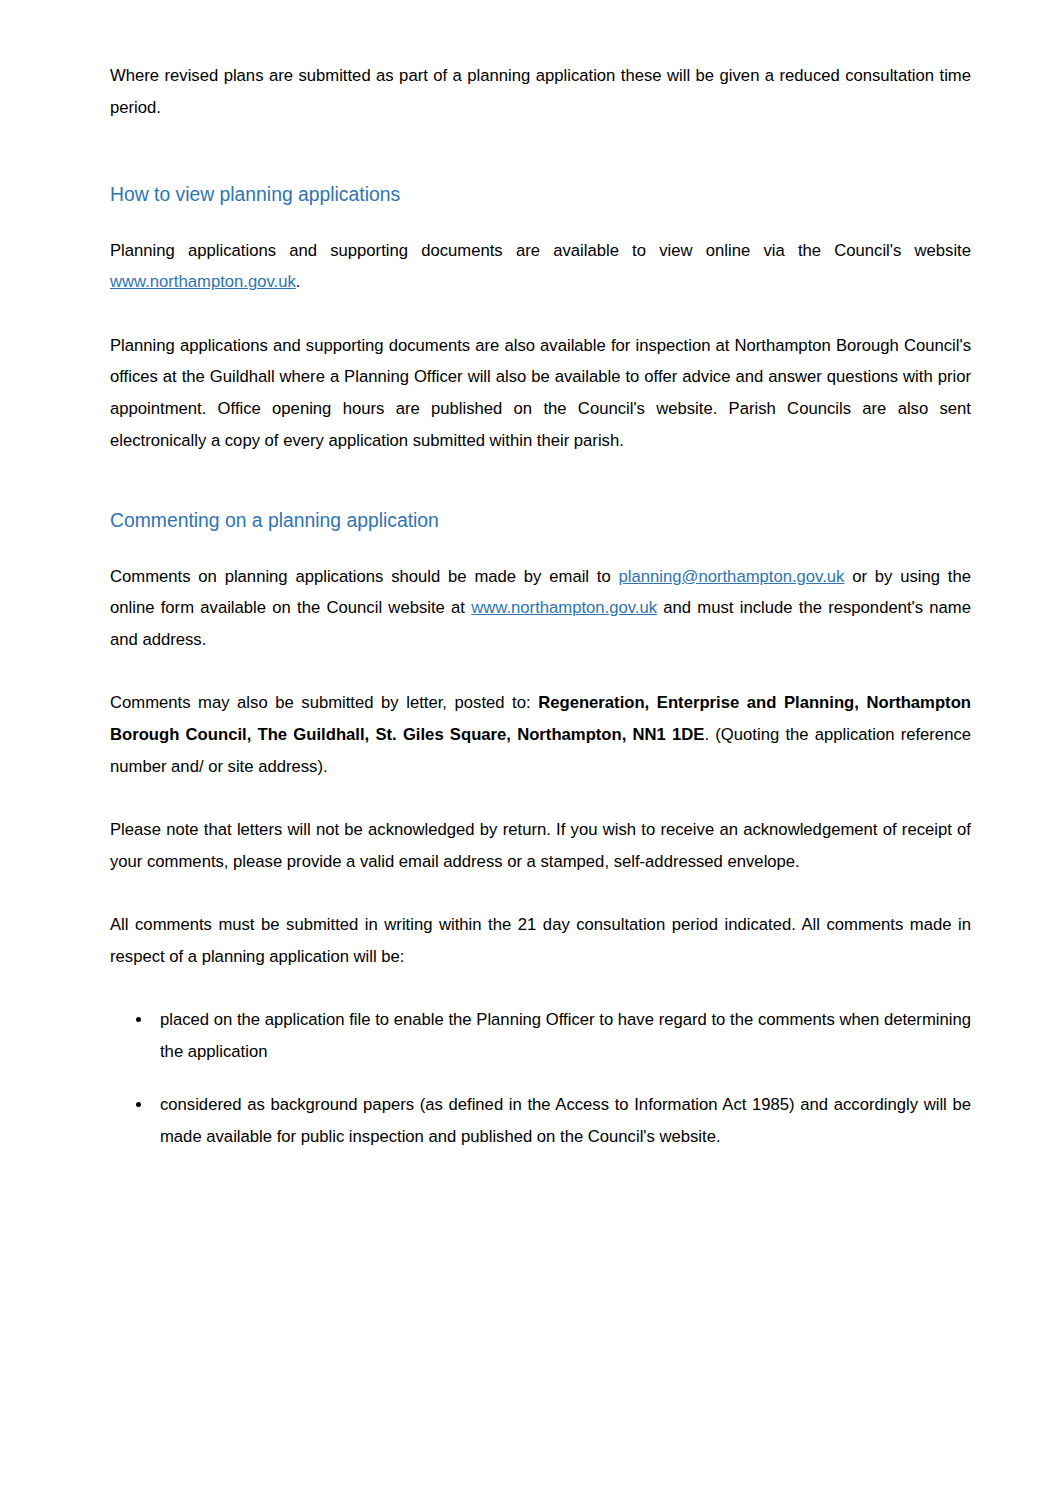Where revised plans are submitted as part of a planning application these will be given a reduced consultation time period.
How to view planning applications
Planning applications and supporting documents are available to view online via the Council's website www.northampton.gov.uk.
Planning applications and supporting documents are also available for inspection at Northampton Borough Council's offices at the Guildhall where a Planning Officer will also be available to offer advice and answer questions with prior appointment. Office opening hours are published on the Council's website. Parish Councils are also sent electronically a copy of every application submitted within their parish.
Commenting on a planning application
Comments on planning applications should be made by email to planning@northampton.gov.uk or by using the online form available on the Council website at www.northampton.gov.uk and must include the respondent's name and address.
Comments may also be submitted by letter, posted to: Regeneration, Enterprise and Planning, Northampton Borough Council, The Guildhall, St. Giles Square, Northampton, NN1 1DE. (Quoting the application reference number and/ or site address).
Please note that letters will not be acknowledged by return. If you wish to receive an acknowledgement of receipt of your comments, please provide a valid email address or a stamped, self-addressed envelope.
All comments must be submitted in writing within the 21 day consultation period indicated. All comments made in respect of a planning application will be:
placed on the application file to enable the Planning Officer to have regard to the comments when determining the application
considered as background papers (as defined in the Access to Information Act 1985) and accordingly will be made available for public inspection and published on the Council's website.